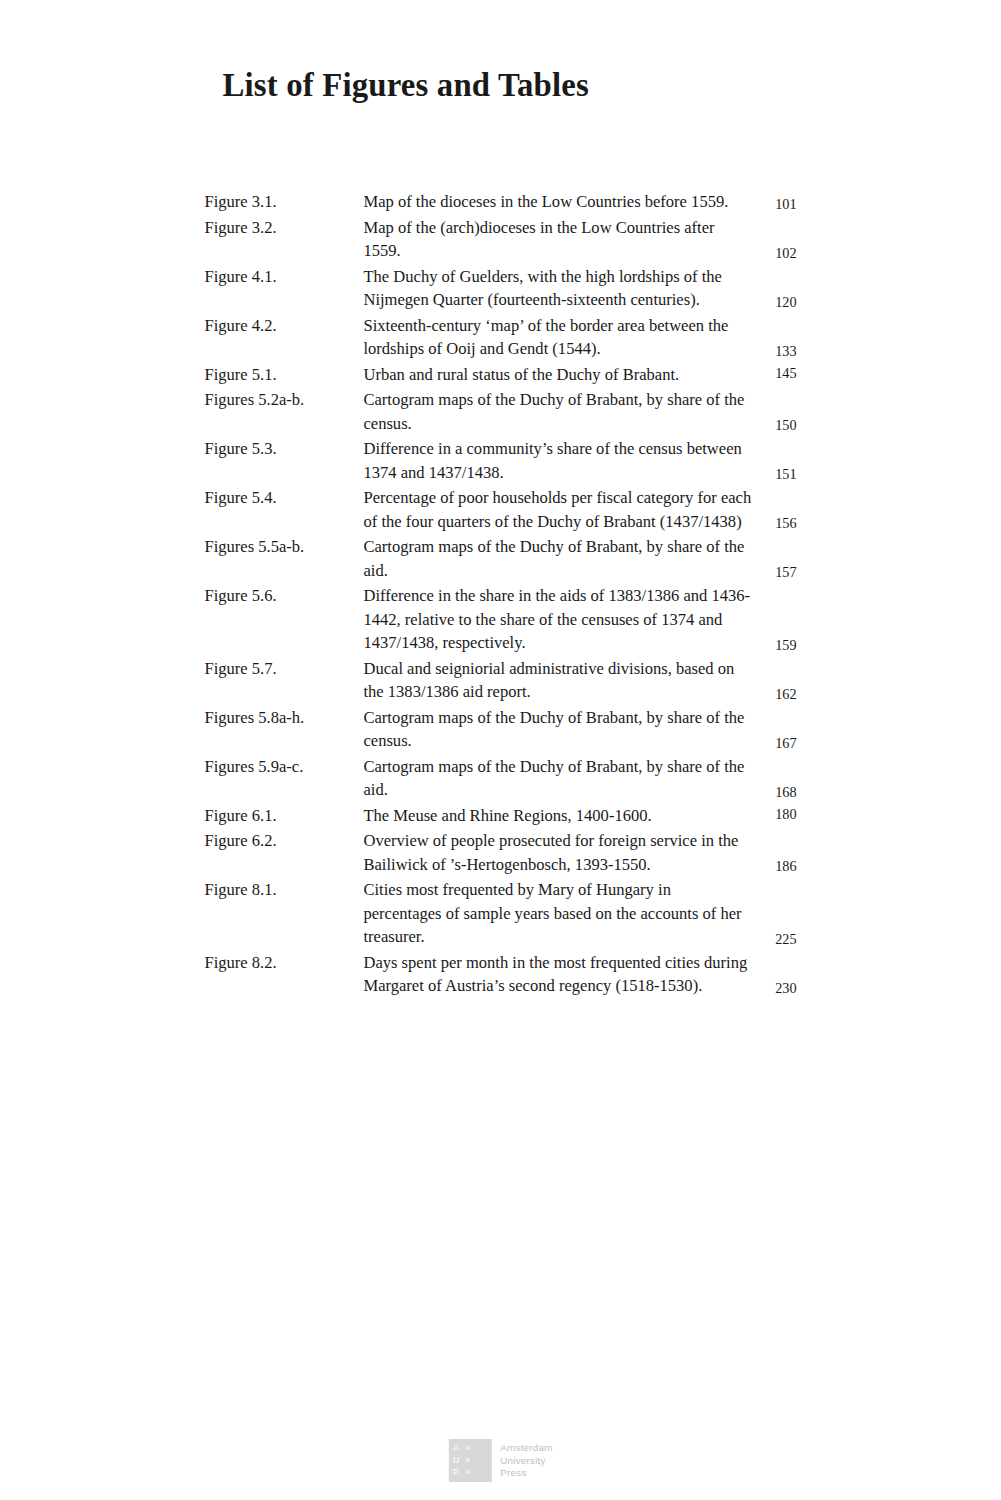List of Figures and Tables
| Figure 3.1. | Map of the dioceses in the Low Countries before 1559. | 101 |
| Figure 3.2. | Map of the (arch)dioceses in the Low Countries after 1559. | 102 |
| Figure 4.1. | The Duchy of Guelders, with the high lordships of the Nijmegen Quarter (fourteenth-sixteenth centuries). | 120 |
| Figure 4.2. | Sixteenth-century ‘map’ of the border area between the lordships of Ooij and Gendt (1544). | 133 |
| Figure 5.1. | Urban and rural status of the Duchy of Brabant. | 145 |
| Figures 5.2a-b. | Cartogram maps of the Duchy of Brabant, by share of the census. | 150 |
| Figure 5.3. | Difference in a community’s share of the census between 1374 and 1437/1438. | 151 |
| Figure 5.4. | Percentage of poor households per fiscal category for each of the four quarters of the Duchy of Brabant (1437/1438) | 156 |
| Figures 5.5a-b. | Cartogram maps of the Duchy of Brabant, by share of the aid. | 157 |
| Figure 5.6. | Difference in the share in the aids of 1383/1386 and 1436-1442, relative to the share of the censuses of 1374 and 1437/1438, respectively. | 159 |
| Figure 5.7. | Ducal and seigniorial administrative divisions, based on the 1383/1386 aid report. | 162 |
| Figures 5.8a-h. | Cartogram maps of the Duchy of Brabant, by share of the census. | 167 |
| Figures 5.9a-c. | Cartogram maps of the Duchy of Brabant, by share of the aid. | 168 |
| Figure 6.1. | The Meuse and Rhine Regions, 1400-1600. | 180 |
| Figure 6.2. | Overview of people prosecuted for foreign service in the Bailiwick of ’s-Hertogenbosch, 1393-1550. | 186 |
| Figure 8.1. | Cities most frequented by Mary of Hungary in percentages of sample years based on the accounts of her treasurer. | 225 |
| Figure 8.2. | Days spent per month in the most frequented cities during Margaret of Austria’s second regency (1518-1530). | 230 |
A U P
Amsterdam
University
Press